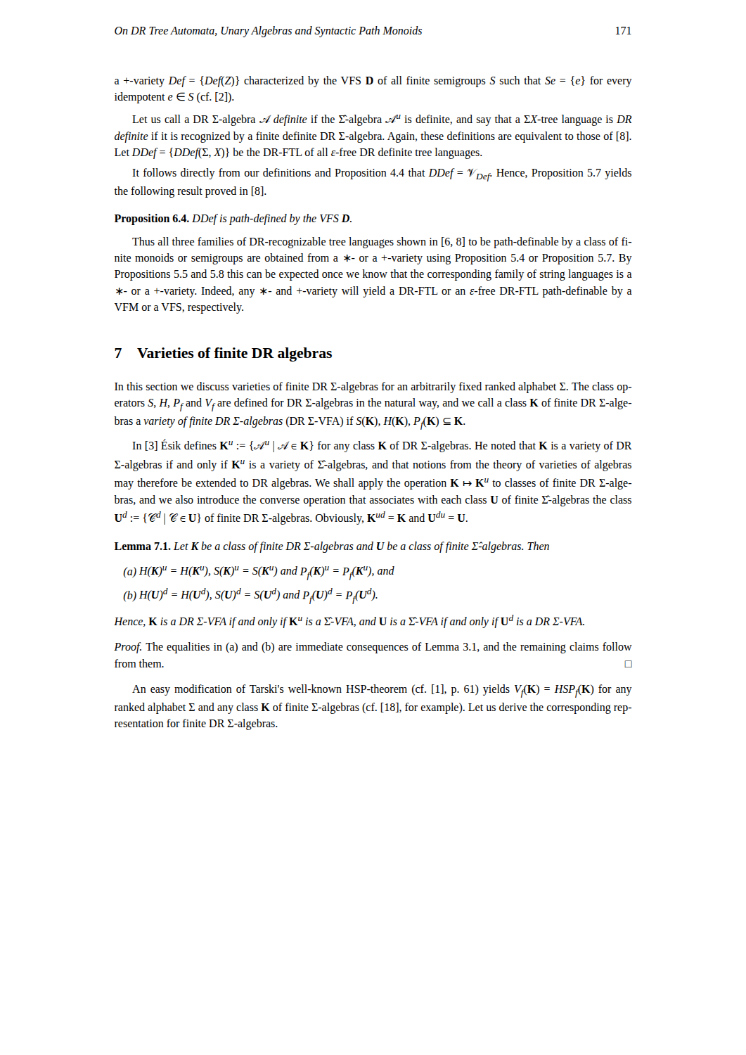On DR Tree Automata, Unary Algebras and Syntactic Path Monoids 171
a +-variety Def = {Def(Z)} characterized by the VFS D of all finite semigroups S such that Se = {e} for every idempotent e ∈ S (cf. [2]).
Let us call a DR Σ-algebra 𝒜 definite if the Σ̂-algebra 𝒜u is definite, and say that a ΣX-tree language is DR definite if it is recognized by a finite definite DR Σ-algebra. Again, these definitions are equivalent to those of [8]. Let DDef = {DDef(Σ, X)} be the DR-FTL of all ε-free DR definite tree languages.
It follows directly from our definitions and Proposition 4.4 that DDef = 𝒱Def. Hence, Proposition 5.7 yields the following result proved in [8].
Proposition 6.4. DDef is path-defined by the VFS D.
Thus all three families of DR-recognizable tree languages shown in [6, 8] to be path-definable by a class of finite monoids or semigroups are obtained from a ∗- or a +-variety using Proposition 5.4 or Proposition 5.7. By Propositions 5.5 and 5.8 this can be expected once we know that the corresponding family of string languages is a ∗- or a +-variety. Indeed, any ∗- and +-variety will yield a DR-FTL or an ε-free DR-FTL path-definable by a VFM or a VFS, respectively.
7 Varieties of finite DR algebras
In this section we discuss varieties of finite DR Σ-algebras for an arbitrarily fixed ranked alphabet Σ. The class operators S, H, Pf and Vf are defined for DR Σ-algebras in the natural way, and we call a class K of finite DR Σ-algebras a variety of finite DR Σ-algebras (DR Σ-VFA) if S(K), H(K), Pf(K) ⊆ K.
In [3] Ésik defines Ku := {𝒜u | 𝒜 ∈ K} for any class K of DR Σ-algebras. He noted that K is a variety of DR Σ-algebras if and only if Ku is a variety of Σ̂-algebras, and that notions from the theory of varieties of algebras may therefore be extended to DR algebras. We shall apply the operation K ↦ Ku to classes of finite DR Σ-algebras, and we also introduce the converse operation that associates with each class U of finite Σ̂-algebras the class Ud := {𝒞d | 𝒞 ∈ U} of finite DR Σ-algebras. Obviously, Kud = K and Udu = U.
Lemma 7.1. Let K be a class of finite DR Σ-algebras and U be a class of finite Σ̂-algebras. Then
H(K)u = H(Ku), S(K)u = S(Ku) and Pf(K)u = Pf(Ku), and
H(U)d = H(Ud), S(U)d = S(Ud) and Pf(U)d = Pf(Ud).
Hence, K is a DR Σ-VFA if and only if Ku is a Σ̂-VFA, and U is a Σ̂-VFA if and only if Ud is a DR Σ-VFA.
Proof. The equalities in (a) and (b) are immediate consequences of Lemma 3.1, and the remaining claims follow from them. □
An easy modification of Tarski's well-known HSP-theorem (cf. [1], p. 61) yields Vf(K) = HSPf(K) for any ranked alphabet Σ and any class K of finite Σ-algebras (cf. [18], for example). Let us derive the corresponding representation for finite DR Σ-algebras.